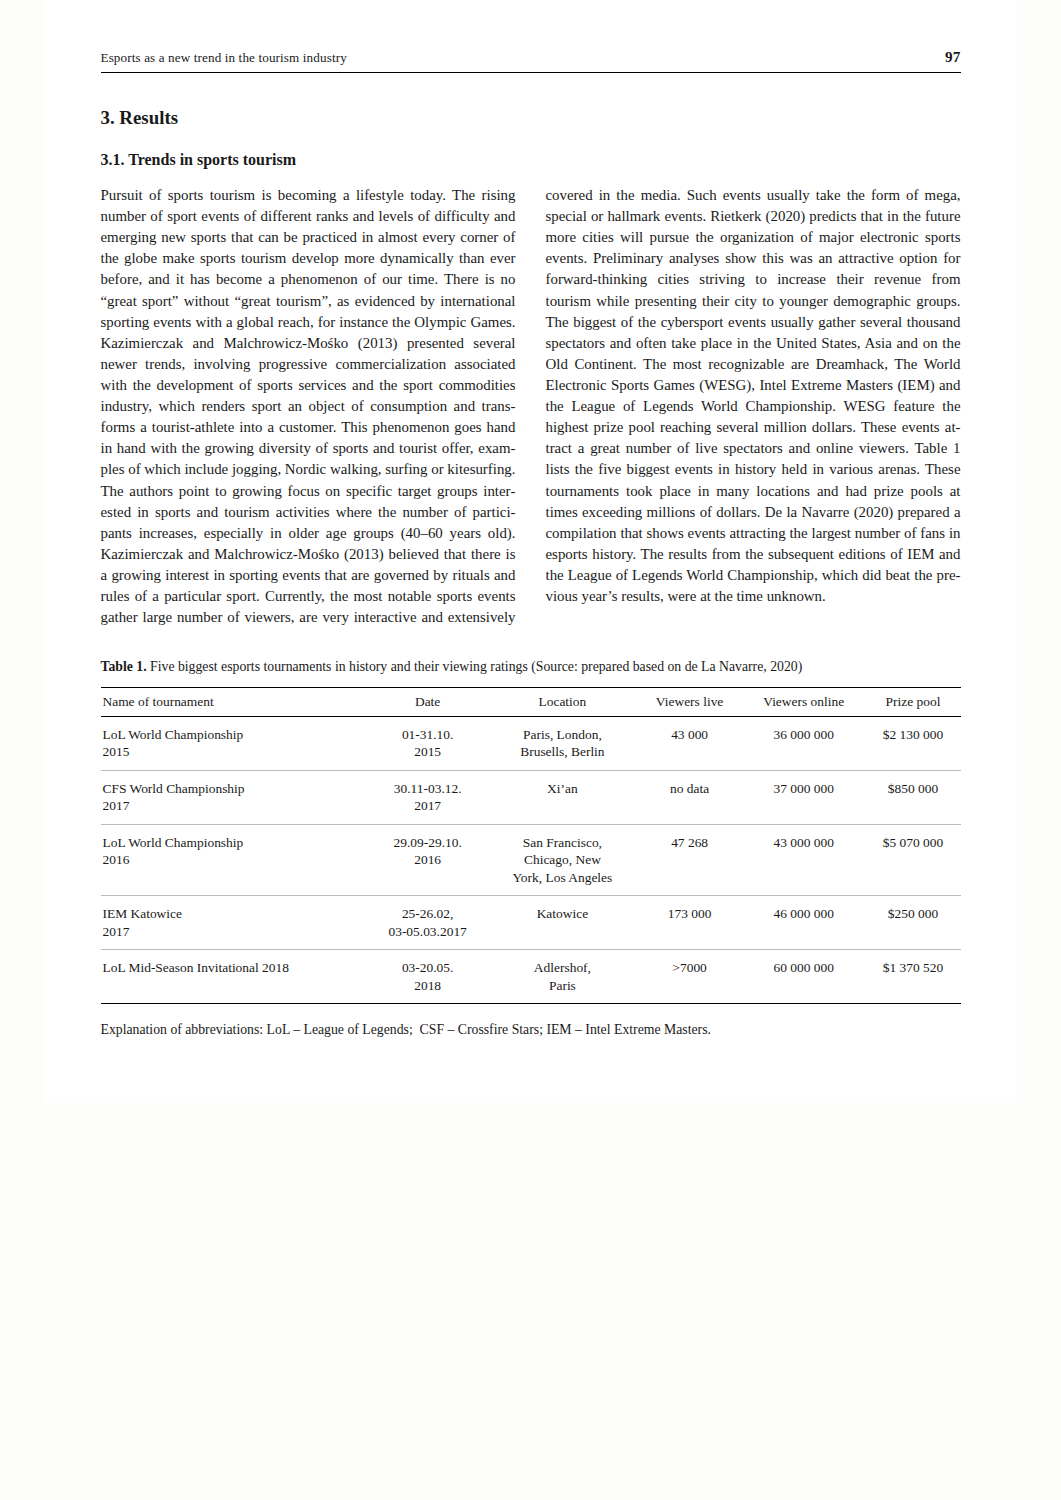Esports as a new trend in the tourism industry 97
3. Results
3.1. Trends in sports tourism
Pursuit of sports tourism is becoming a lifestyle today. The rising number of sport events of different ranks and levels of difficulty and emerging new sports that can be practiced in almost every corner of the globe make sports tourism develop more dynamically than ever before, and it has become a phenomenon of our time. There is no “great sport” without “great tourism”, as evidenced by international sporting events with a global reach, for instance the Olympic Games. Kazimierczak and Malchrowicz-Mośko (2013) presented several newer trends, involving progressive commercialization associated with the development of sports services and the sport commodities industry, which renders sport an object of consumption and transforms a tourist-athlete into a customer. This phenomenon goes hand in hand with the growing diversity of sports and tourist offer, examples of which include jogging, Nordic walking, surfing or kitesurfing. The authors point to growing focus on specific target groups interested in sports and tourism activities where the number of participants increases, especially in older age groups (40–60 years old). Kazimierczak and Malchrowicz-Mośko (2013) believed that there is a growing interest in sporting events that are governed by rituals and rules of a particular sport. Currently, the most notable sports events gather large number of viewers, are very interactive and extensively covered in the media. Such events usually take the form of mega, special or hallmark events. Rietkerk (2020) predicts that in the future more cities will pursue the organization of major electronic sports events. Preliminary analyses show this was an attractive option for forward-thinking cities striving to increase their revenue from tourism while presenting their city to younger demographic groups. The biggest of the cybersport events usually gather several thousand spectators and often take place in the United States, Asia and on the Old Continent. The most recognizable are Dreamhack, The World Electronic Sports Games (WESG), Intel Extreme Masters (IEM) and the League of Legends World Championship. WESG feature the highest prize pool reaching several million dollars. These events attract a great number of live spectators and online viewers. Table 1 lists the five biggest events in history held in various arenas. These tournaments took place in many locations and had prize pools at times exceeding millions of dollars. De la Navarre (2020) prepared a compilation that shows events attracting the largest number of fans in esports history. The results from the subsequent editions of IEM and the League of Legends World Championship, which did beat the previous year’s results, were at the time unknown.
Table 1. Five biggest esports tournaments in history and their viewing ratings (Source: prepared based on de La Navarre, 2020)
| Name of tournament | Date | Location | Viewers live | Viewers online | Prize pool |
| --- | --- | --- | --- | --- | --- |
| LoL World Championship 2015 | 01-31.10. 2015 | Paris, London, Brusells, Berlin | 43 000 | 36 000 000 | $2 130 000 |
| CFS World Championship 2017 | 30.11-03.12. 2017 | Xi’an | no data | 37 000 000 | $850 000 |
| LoL World Championship 2016 | 29.09-29.10. 2016 | San Francisco, Chicago, New York, Los Angeles | 47 268 | 43 000 000 | $5 070 000 |
| IEM Katowice 2017 | 25-26.02, 03-05.03.2017 | Katowice | 173 000 | 46 000 000 | $250 000 |
| LoL Mid-Season Invitational 2018 | 03-20.05. 2018 | Adlershof, Paris | >7000 | 60 000 000 | $1 370 520 |
Explanation of abbreviations: LoL – League of Legends; CSF – Crossfire Stars; IEM – Intel Extreme Masters.